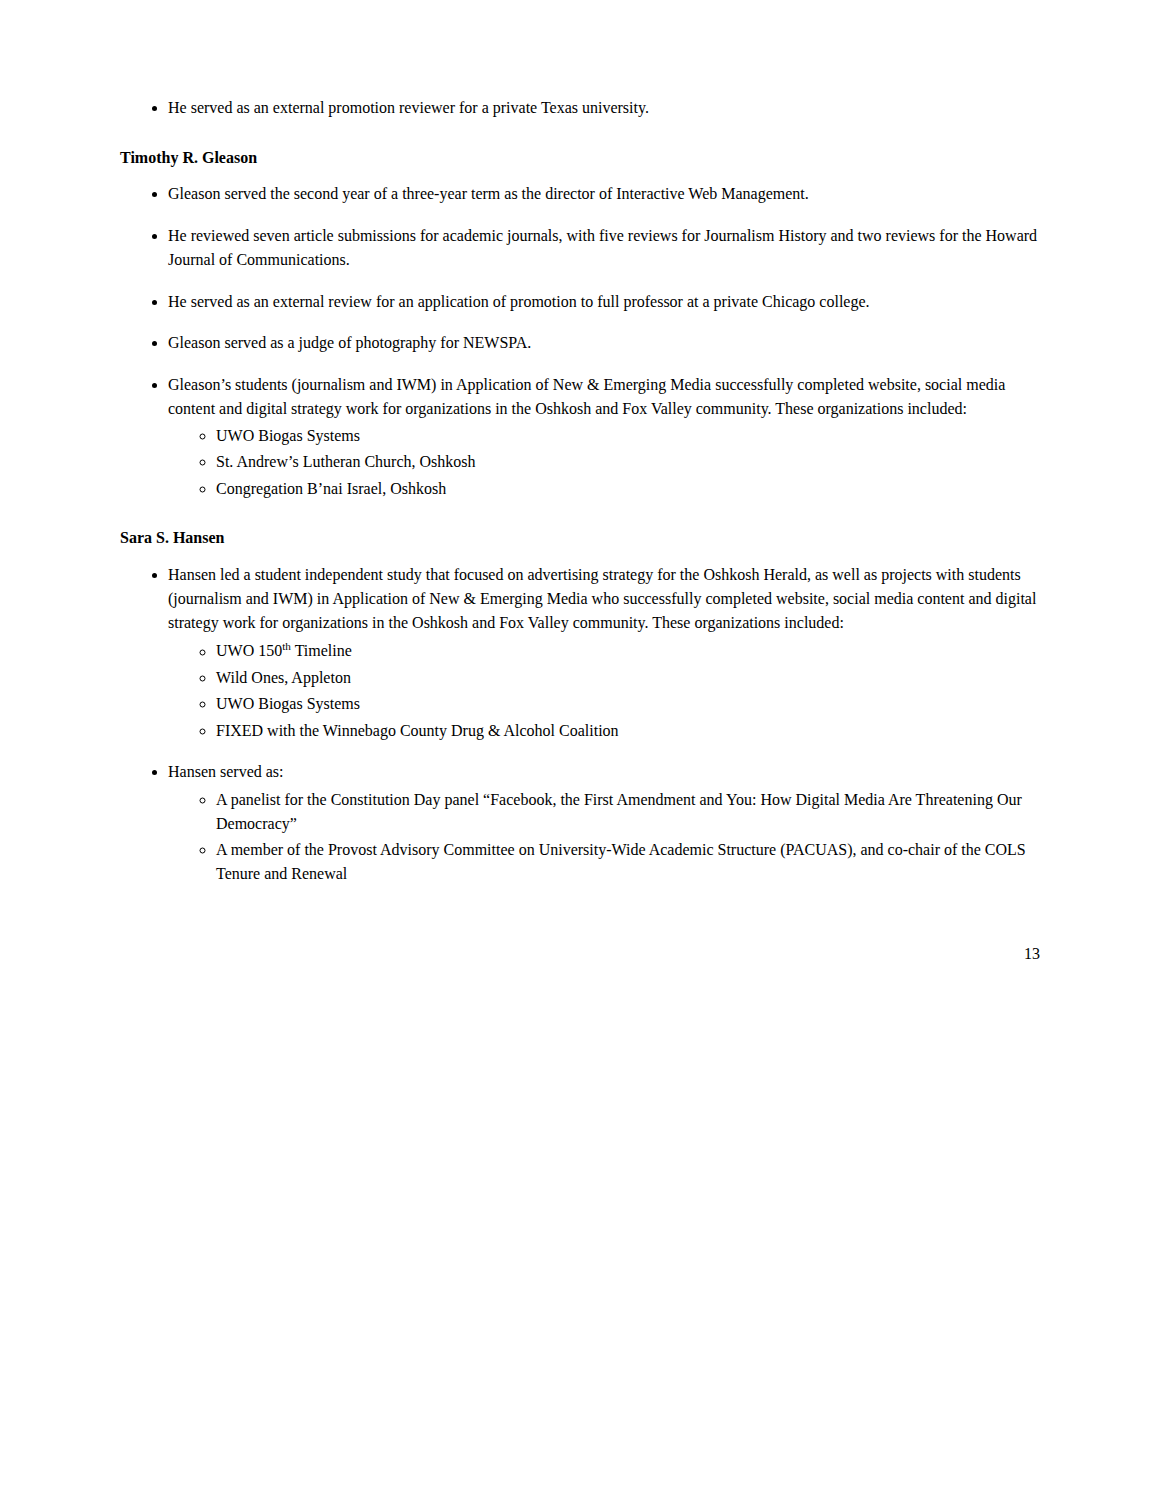He served as an external promotion reviewer for a private Texas university.
Timothy R. Gleason
Gleason served the second year of a three-year term as the director of Interactive Web Management.
He reviewed seven article submissions for academic journals, with five reviews for Journalism History and two reviews for the Howard Journal of Communications.
He served as an external review for an application of promotion to full professor at a private Chicago college.
Gleason served as a judge of photography for NEWSPA.
Gleason’s students (journalism and IWM) in Application of New & Emerging Media successfully completed website, social media content and digital strategy work for organizations in the Oshkosh and Fox Valley community. These organizations included:
UWO Biogas Systems
St. Andrew’s Lutheran Church, Oshkosh
Congregation B’nai Israel, Oshkosh
Sara S. Hansen
Hansen led a student independent study that focused on advertising strategy for the Oshkosh Herald, as well as projects with students (journalism and IWM) in Application of New & Emerging Media who successfully completed website, social media content and digital strategy work for organizations in the Oshkosh and Fox Valley community. These organizations included:
UWO 150th Timeline
Wild Ones, Appleton
UWO Biogas Systems
FIXED with the Winnebago County Drug & Alcohol Coalition
Hansen served as:
A panelist for the Constitution Day panel “Facebook, the First Amendment and You: How Digital Media Are Threatening Our Democracy”
A member of the Provost Advisory Committee on University-Wide Academic Structure (PACUAS), and co-chair of the COLS Tenure and Renewal
13